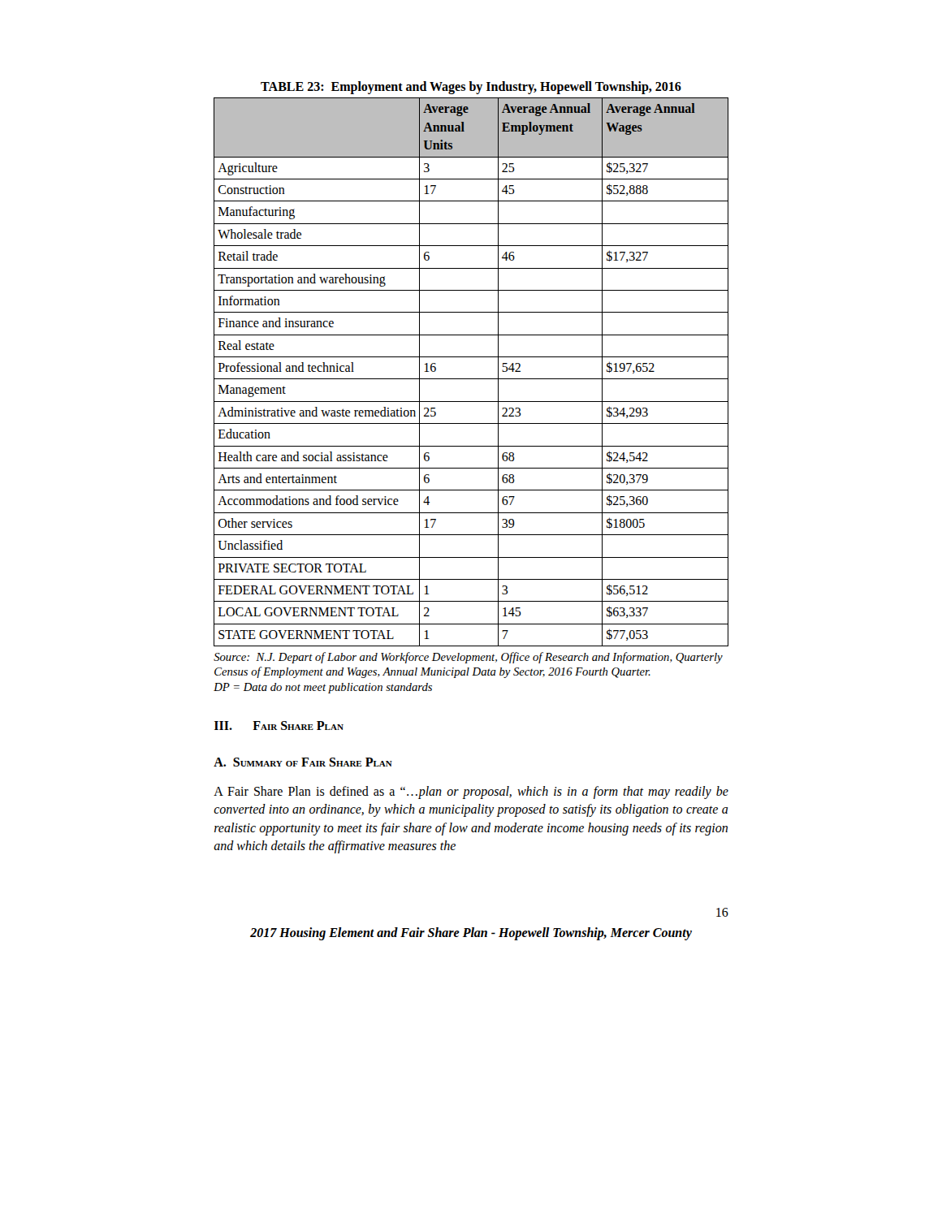TABLE 23: Employment and Wages by Industry, Hopewell Township, 2016
| | Average Annual Units | Average Annual Employment | Average Annual Wages |
| --- | --- | --- | --- |
| Agriculture | 3 | 25 | $25,327 |
| Construction | 17 | 45 | $52,888 |
| Manufacturing | | | |
| Wholesale trade | | | |
| Retail trade | 6 | 46 | $17,327 |
| Transportation and warehousing | | | |
| Information | | | |
| Finance and insurance | | | |
| Real estate | | | |
| Professional and technical | 16 | 542 | $197,652 |
| Management | | | |
| Administrative and waste remediation | 25 | 223 | $34,293 |
| Education | | | |
| Health care and social assistance | 6 | 68 | $24,542 |
| Arts and entertainment | 6 | 68 | $20,379 |
| Accommodations and food service | 4 | 67 | $25,360 |
| Other services | 17 | 39 | $18005 |
| Unclassified | | | |
| PRIVATE SECTOR TOTAL | | | |
| FEDERAL GOVERNMENT TOTAL | 1 | 3 | $56,512 |
| LOCAL GOVERNMENT TOTAL | 2 | 145 | $63,337 |
| STATE GOVERNMENT TOTAL | 1 | 7 | $77,053 |
Source: N.J. Depart of Labor and Workforce Development, Office of Research and Information, Quarterly Census of Employment and Wages, Annual Municipal Data by Sector, 2016 Fourth Quarter.
DP = Data do not meet publication standards
III. Fair Share Plan
A. Summary of Fair Share Plan
A Fair Share Plan is defined as a “…plan or proposal, which is in a form that may readily be converted into an ordinance, by which a municipality proposed to satisfy its obligation to create a realistic opportunity to meet its fair share of low and moderate income housing needs of its region and which details the affirmative measures the
16
2017 Housing Element and Fair Share Plan - Hopewell Township, Mercer County